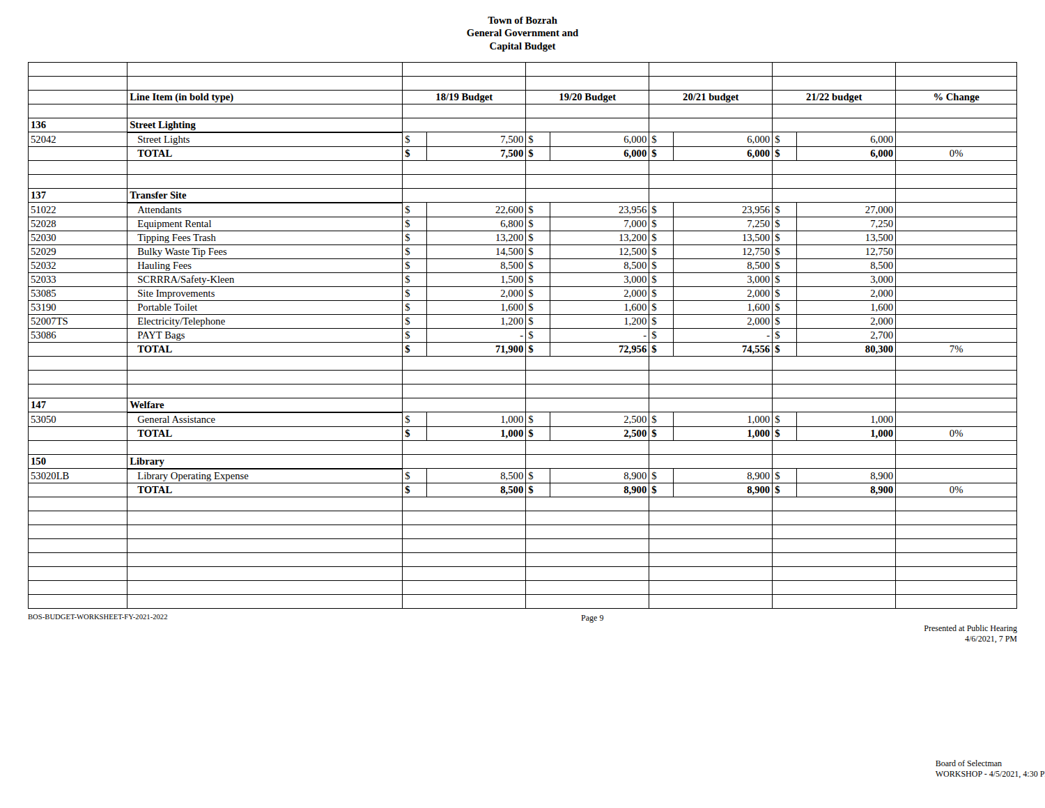Town of Bozrah
General Government and
Capital Budget
| | Line Item (in bold type) | 18/19 Budget | 19/20 Budget | 20/21 budget | 21/22 budget | % Change |
| 136 | Street Lighting | | | | | |
| 52042 | Street Lights | $ | 7,500 | $ | 6,000 | $ | 6,000 | $ | 6,000 | |
| | TOTAL | $ | 7,500 | $ | 6,000 | $ | 6,000 | $ | 6,000 | 0% |
| 137 | Transfer Site | | | | | |
| 51022 | Attendants | $ | 22,600 | $ | 23,956 | $ | 23,956 | $ | 27,000 | |
| 52028 | Equipment Rental | $ | 6,800 | $ | 7,000 | $ | 7,250 | $ | 7,250 | |
| 52030 | Tipping Fees Trash | $ | 13,200 | $ | 13,200 | $ | 13,500 | $ | 13,500 | |
| 52029 | Bulky Waste Tip Fees | $ | 14,500 | $ | 12,500 | $ | 12,750 | $ | 12,750 | |
| 52032 | Hauling Fees | $ | 8,500 | $ | 8,500 | $ | 8,500 | $ | 8,500 | |
| 52033 | SCRRRA/Safety-Kleen | $ | 1,500 | $ | 3,000 | $ | 3,000 | $ | 3,000 | |
| 53085 | Site Improvements | $ | 2,000 | $ | 2,000 | $ | 2,000 | $ | 2,000 | |
| 53190 | Portable Toilet | $ | 1,600 | $ | 1,600 | $ | 1,600 | $ | 1,600 | |
| 52007TS | Electricity/Telephone | $ | 1,200 | $ | 1,200 | $ | 2,000 | $ | 2,000 | |
| 53086 | PAYT Bags | $ | - | $ | - | $ | - | $ | 2,700 | |
| | TOTAL | $ | 71,900 | $ | 72,956 | $ | 74,556 | $ | 80,300 | 7% |
| 147 | Welfare | | | | | |
| 53050 | General Assistance | $ | 1,000 | $ | 2,500 | $ | 1,000 | $ | 1,000 | |
| | TOTAL | $ | 1,000 | $ | 2,500 | $ | 1,000 | $ | 1,000 | 0% |
| 150 | Library | | | | | |
| 53020LB | Library Operating Expense | $ | 8,500 | $ | 8,900 | $ | 8,900 | $ | 8,900 | |
| | TOTAL | $ | 8,500 | $ | 8,900 | $ | 8,900 | $ | 8,900 | 0% |
Board of Selectman
WORKSHOP - 4/5/2021, 4:30 PM
BOS-BUDGET-WORKSHEET-FY-2021-2022
Page 9
Presented at Public Hearing
4/6/2021, 7 PM